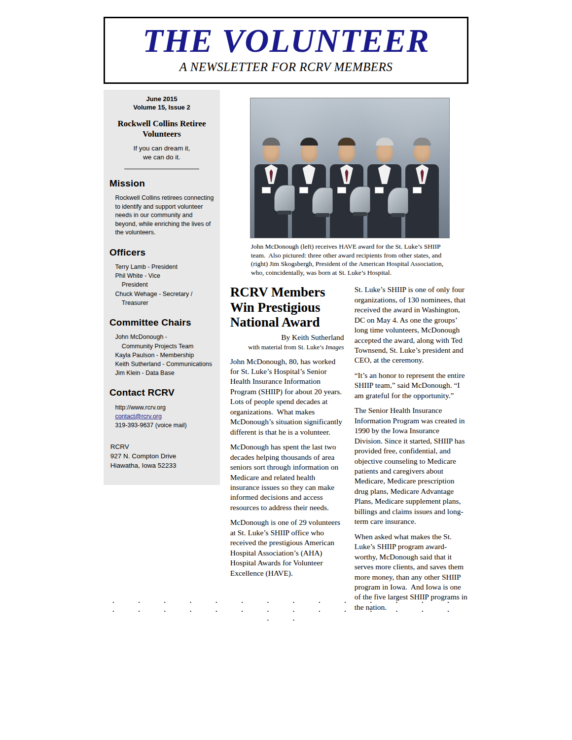THE VOLUNTEER
A NEWSLETTER FOR RCRV MEMBERS
June 2015
Volume 15, Issue 2
Rockwell Collins Retiree
Volunteers
If you can dream it,
we can do it.
Mission
Rockwell Collins retirees connecting to identify and support volunteer needs in our community and beyond, while enriching the lives of the volunteers.
Officers
Terry Lamb - President
Phil White - VicePresident
Chuck Wehage - Secretary /Treasurer
Committee Chairs
John McDonough -Community Projects Team
Kayla Paulson - Membership
Keith Sutherland - Communications
Jim Klein - Data Base
Contact RCRV
http://www.rcrv.org
contact@rcrv.org
319-393-9637 (voice mail)
RCRV
927 N. Compton Drive
Hiawatha, Iowa 52233
John McDonough (left) receives HAVE award for the St. Luke’s SHIIP team. Also pictured: three other award recipients from other states, and (right) Jim Skogsbergh, President of the American Hospital Association, who, coincidentally, was born at St. Luke’s Hospital.
RCRV Members Win Prestigious National Award
By Keith Sutherland with material from St. Luke’s Images
John McDonough, 80, has worked for St. Luke’s Hospital’s Senior Health Insurance Information Program (SHIIP) for about 20 years. Lots of people spend decades at organizations. What makes McDonough’s situation significantly different is that he is a volunteer.
McDonough has spent the last two decades helping thousands of area seniors sort through information on Medicare and related health insurance issues so they can make informed decisions and access resources to address their needs.
McDonough is one of 29 volunteers at St. Luke’s SHIIP office who received the prestigious American Hospital Association’s (AHA) Hospital Awards for Volunteer Excellence (HAVE).
St. Luke’s SHIIP is one of only four organizations, of 130 nominees, that received the award in Washington, DC on May 4. As one the groups’ long time volunteers, McDonough accepted the award, along with Ted Townsend, St. Luke’s president and CEO, at the ceremony.
“It’s an honor to represent the entire SHIIP team,” said McDonough. “I am grateful for the opportunity.”
The Senior Health Insurance Information Program was created in 1990 by the Iowa Insurance Division. Since it started, SHIIP has provided free, confidential, and objective counseling to Medicare patients and caregivers about Medicare, Medicare prescription drug plans, Medicare Advantage Plans, Medicare supplement plans, billings and claims issues and long-term care insurance.
When asked what makes the St. Luke’s SHIIP program award-worthy, McDonough said that it serves more clients, and saves them more money, than any other SHIIP program in Iowa. And Iowa is one of the five largest SHIIP programs in the nation.
. . . . . . . . . . . . . . . . . . . . . . . . . . . . . .